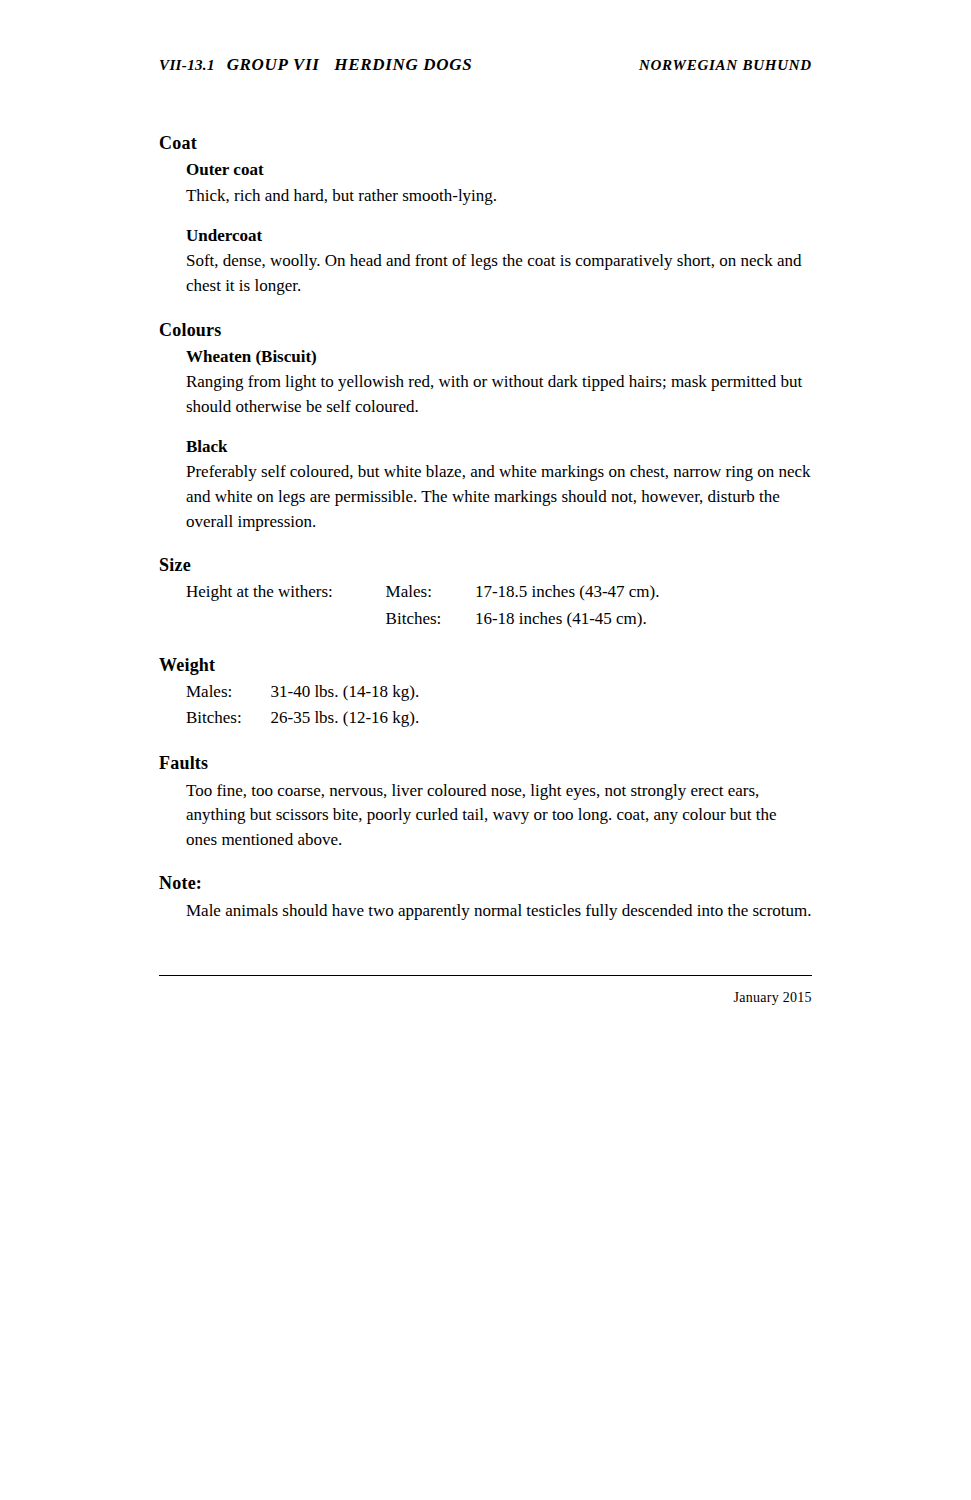VII-13.1 GROUP VII HERDING DOGS NORWEGIAN BUHUND
Coat
Outer coat
Thick, rich and hard, but rather smooth-lying.
Undercoat
Soft, dense, woolly. On head and front of legs the coat is comparatively short, on neck and chest it is longer.
Colours
Wheaten (Biscuit)
Ranging from light to yellowish red, with or without dark tipped hairs; mask permitted but should otherwise be self coloured.
Black
Preferably self coloured, but white blaze, and white markings on chest, narrow ring on neck and white on legs are permissible. The white markings should not, however, disturb the overall impression.
Size
| Height at the withers: | Males: | 17-18.5 inches (43-47 cm). |
| | Bitches: | 16-18 inches (41-45 cm). |
Weight
| Males: | 31-40 lbs. (14-18 kg). |
| Bitches: | 26-35 lbs. (12-16 kg). |
Faults
Too fine, too coarse, nervous, liver coloured nose, light eyes, not strongly erect ears, anything but scissors bite, poorly curled tail, wavy or too long. coat, any colour but the ones mentioned above.
Note:
Male animals should have two apparently normal testicles fully descended into the scrotum.
January 2015